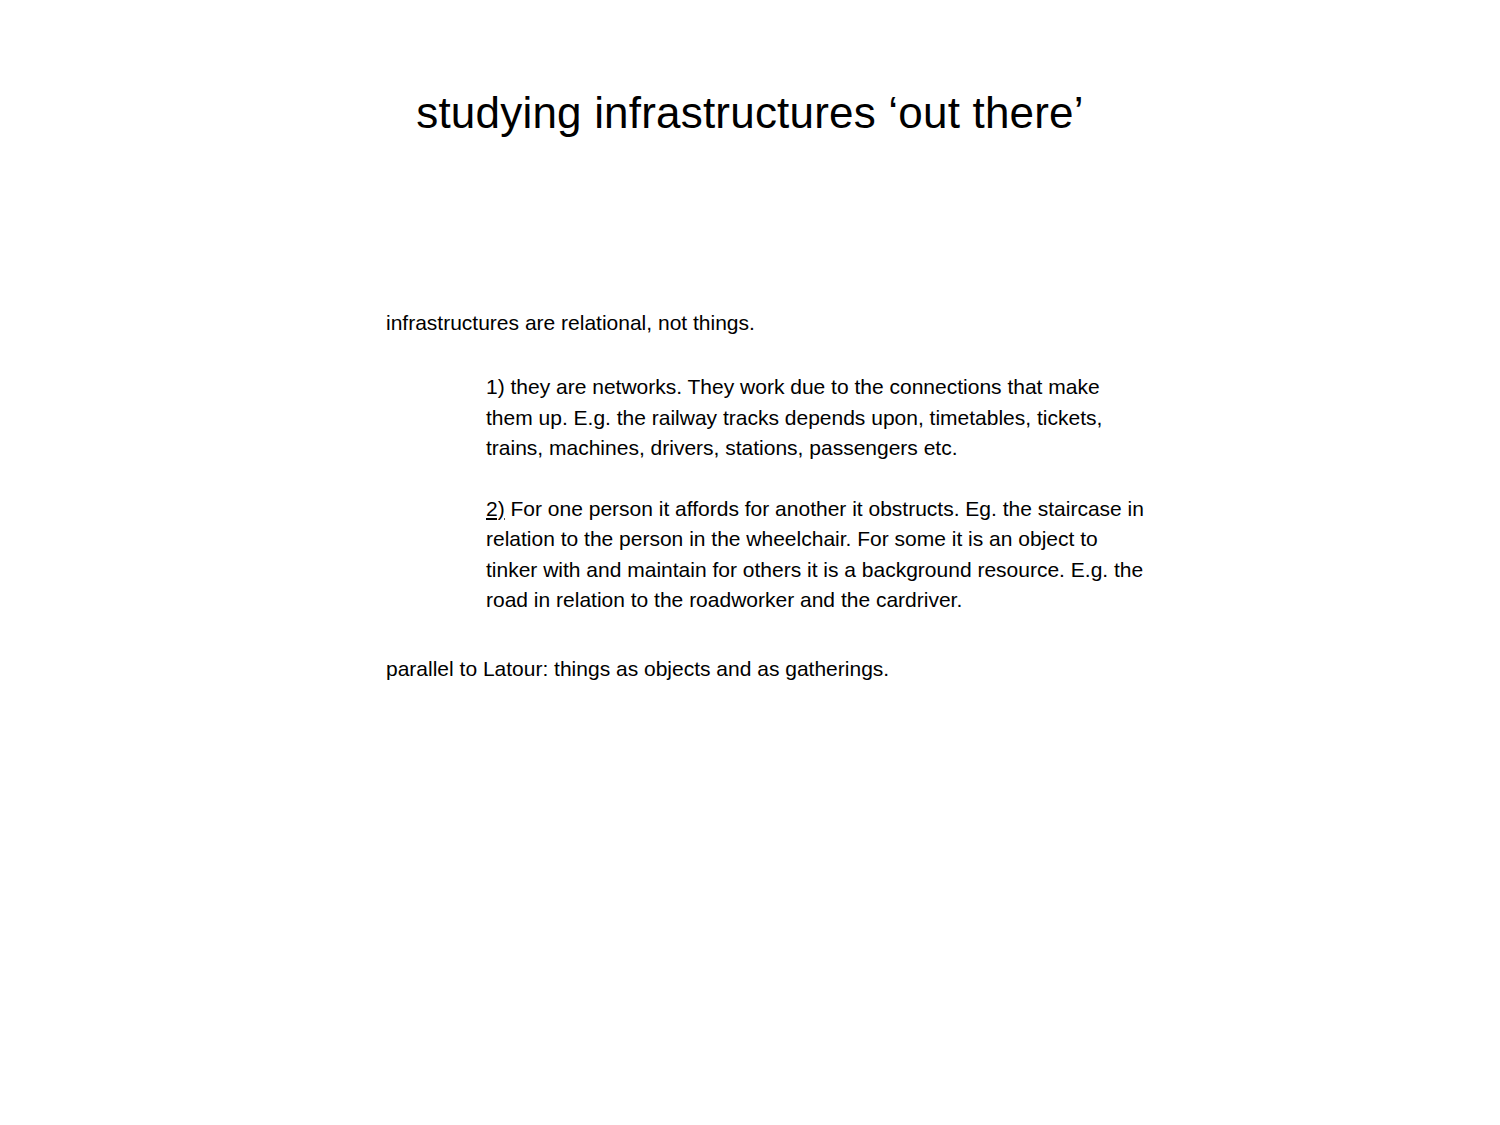studying infrastructures ‘out there’
infrastructures are relational, not things.
1) they are networks. They work due to the connections that make them up. E.g. the railway tracks depends upon, timetables, tickets, trains, machines, drivers, stations, passengers etc.
2) For one person it affords for another it obstructs. Eg. the staircase in relation to the person in the wheelchair. For some it is an object to tinker with and maintain for others it is a background resource. E.g. the road in relation to the roadworker and the cardriver.
parallel to Latour: things as objects and as gatherings.